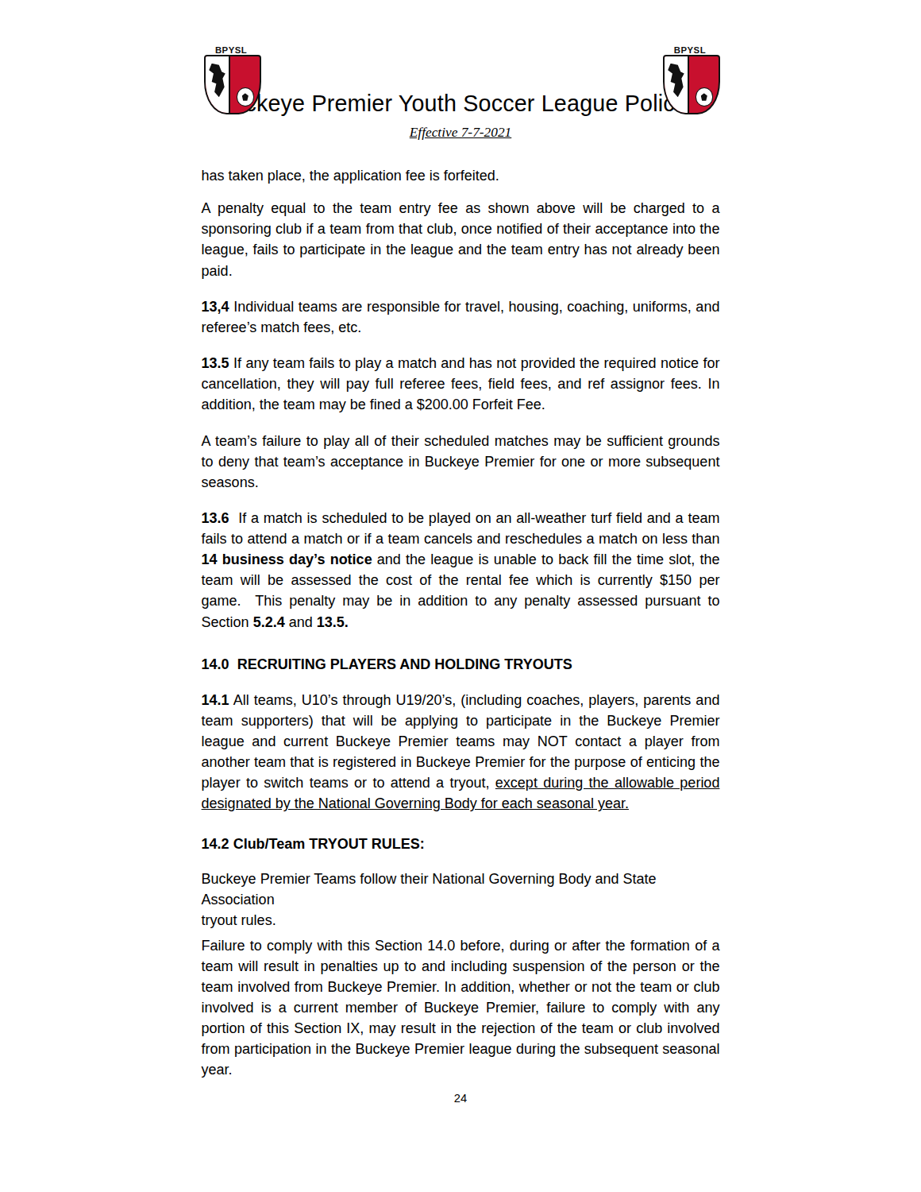BPYSL
BPYSL
Buckeye Premier Youth Soccer League Policies
Effective 7-7-2021
has taken place, the application fee is forfeited.
A penalty equal to the team entry fee as shown above will be charged to a sponsoring club if a team from that club, once notified of their acceptance into the league, fails to participate in the league and the team entry has not already been paid.
13,4 Individual teams are responsible for travel, housing, coaching, uniforms, and referee’s match fees, etc.
13.5 If any team fails to play a match and has not provided the required notice for cancellation, they will pay full referee fees, field fees, and ref assignor fees. In addition, the team may be fined a $200.00 Forfeit Fee.
A team’s failure to play all of their scheduled matches may be sufficient grounds to deny that team’s acceptance in Buckeye Premier for one or more subsequent seasons.
13.6 If a match is scheduled to be played on an all-weather turf field and a team fails to attend a match or if a team cancels and reschedules a match on less than 14 business day’s notice and the league is unable to back fill the time slot, the team will be assessed the cost of the rental fee which is currently $150 per game. This penalty may be in addition to any penalty assessed pursuant to Section 5.2.4 and 13.5.
14.0 RECRUITING PLAYERS AND HOLDING TRYOUTS
14.1 All teams, U10’s through U19/20’s, (including coaches, players, parents and team supporters) that will be applying to participate in the Buckeye Premier league and current Buckeye Premier teams may NOT contact a player from another team that is registered in Buckeye Premier for the purpose of enticing the player to switch teams or to attend a tryout, except during the allowable period designated by the National Governing Body for each seasonal year.
14.2 Club/Team TRYOUT RULES:
Buckeye Premier Teams follow their National Governing Body and State Association
tryout rules.
Failure to comply with this Section 14.0 before, during or after the formation of a team will result in penalties up to and including suspension of the person or the team involved from Buckeye Premier. In addition, whether or not the team or club involved is a current member of Buckeye Premier, failure to comply with any portion of this Section IX, may result in the rejection of the team or club involved from participation in the Buckeye Premier league during the subsequent seasonal year.
24